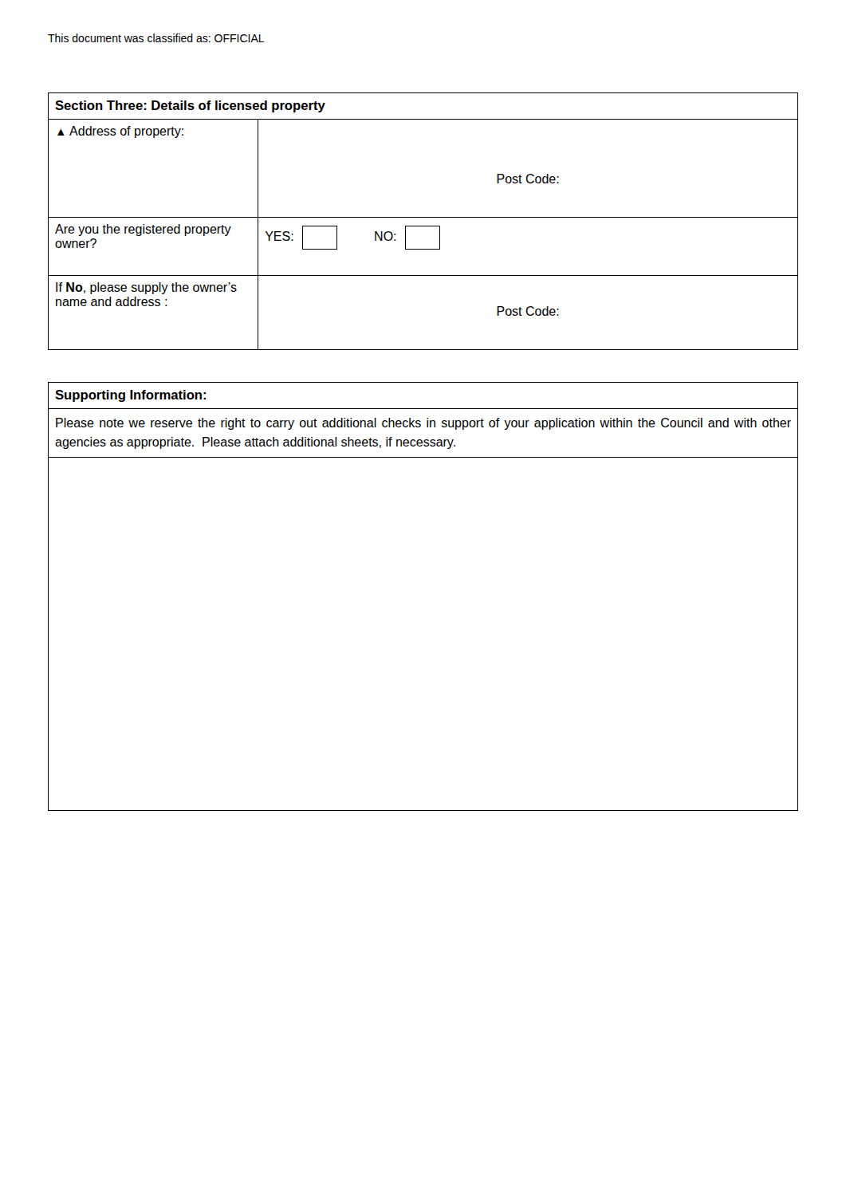This document was classified as: OFFICIAL
| Section Three: Details of licensed property |
| ▲ Address of property: | Post Code: |
| Are you the registered property owner? | YES: NO: |
| If No , please supply the owner’s name and address : | Post Code: |
| Supporting Information: |
| Please note we reserve the right to carry out additional checks in support of your application within the Council and with other agencies as appropriate. Please attach additional sheets, if necessary. |